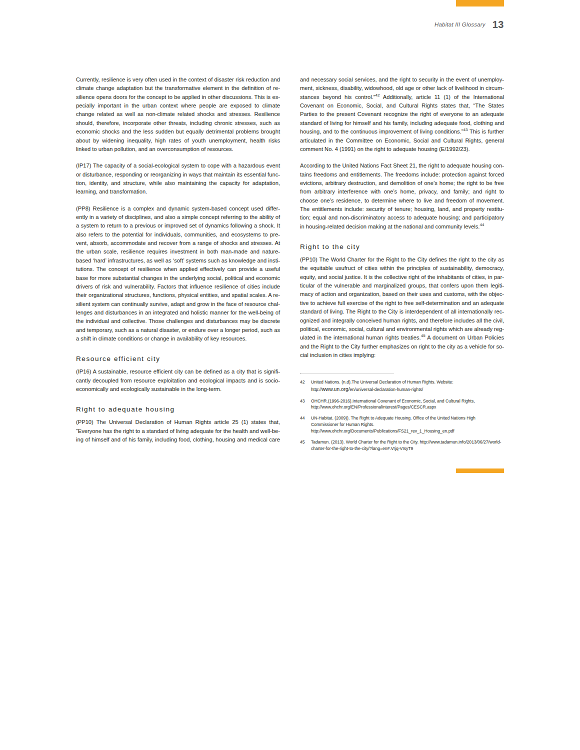Habitat III Glossary 13
Currently, resilience is very often used in the context of disaster risk reduction and climate change adaptation but the transformative element in the definition of resilience opens doors for the concept to be applied in other discussions. This is especially important in the urban context where people are exposed to climate change related as well as non-climate related shocks and stresses. Resilience should, therefore, incorporate other threats, including chronic stresses, such as economic shocks and the less sudden but equally detrimental problems brought about by widening inequality, high rates of youth unemployment, health risks linked to urban pollution, and an overconsumption of resources.
(IP17) The capacity of a social-ecological system to cope with a hazardous event or disturbance, responding or reorganizing in ways that maintain its essential function, identity, and structure, while also maintaining the capacity for adaptation, learning, and transformation.
(PP8) Resilience is a complex and dynamic system-based concept used differently in a variety of disciplines, and also a simple concept referring to the ability of a system to return to a previous or improved set of dynamics following a shock. It also refers to the potential for individuals, communities, and ecosystems to prevent, absorb, accommodate and recover from a range of shocks and stresses. At the urban scale, resilience requires investment in both man-made and nature-based ‘hard’ infrastructures, as well as ‘soft’ systems such as knowledge and institutions. The concept of resilience when applied effectively can provide a useful base for more substantial changes in the underlying social, political and economic drivers of risk and vulnerability. Factors that influence resilience of cities include their organizational structures, functions, physical entities, and spatial scales. A resilient system can continually survive, adapt and grow in the face of resource challenges and disturbances in an integrated and holistic manner for the well-being of the individual and collective. Those challenges and disturbances may be discrete and temporary, such as a natural disaster, or endure over a longer period, such as a shift in climate conditions or change in availability of key resources.
Resource efficient city
(IP16) A sustainable, resource efficient city can be defined as a city that is significantly decoupled from resource exploitation and ecological impacts and is socio-economically and ecologically sustainable in the long-term.
Right to adequate housing
(PP10) The Universal Declaration of Human Rights article 25 (1) states that, “Everyone has the right to a standard of living adequate for the health and well-being of himself and of his family, including food, clothing, housing and medical care and necessary social services, and the right to security in the event of unemployment, sickness, disability, widowhood, old age or other lack of livelihood in circumstances beyond his control.”42 Additionally, article 11 (1) of the International Covenant on Economic, Social, and Cultural Rights states that, “The States Parties to the present Covenant recognize the right of everyone to an adequate standard of living for himself and his family, including adequate food, clothing and housing, and to the continuous improvement of living conditions.”43 This is further articulated in the Committee on Economic, Social and Cultural Rights, general comment No. 4 (1991) on the right to adequate housing (E/1992/23).
According to the United Nations Fact Sheet 21, the right to adequate housing contains freedoms and entitlements. The freedoms include: protection against forced evictions, arbitrary destruction, and demolition of one’s home; the right to be free from arbitrary interference with one’s home, privacy, and family; and right to choose one’s residence, to determine where to live and freedom of movement. The entitlements include: security of tenure; housing, land, and property restitution; equal and non-discriminatory access to adequate housing; and participatory in housing-related decision making at the national and community levels.44
Right to the city
(PP10) The World Charter for the Right to the City defines the right to the city as the equitable usufruct of cities within the principles of sustainability, democracy, equity, and social justice. It is the collective right of the inhabitants of cities, in particular of the vulnerable and marginalized groups, that confers upon them legitimacy of action and organization, based on their uses and customs, with the objective to achieve full exercise of the right to free self-determination and an adequate standard of living. The Right to the City is interdependent of all internationally recognized and integrally conceived human rights, and therefore includes all the civil, political, economic, social, cultural and environmental rights which are already regulated in the international human rights treaties.45 A document on Urban Policies and the Right to the City further emphasizes on right to the city as a vehicle for social inclusion in cities implying:
42 United Nations. (n.d).The Universal Declaration of Human Rights. Website: http://www.un.org/en/universal-declaration-human-rights/
43 OHCHR.(1996-2016).International Covenant of Economic, Social, and Cultural Rights, http://www.ohchr.org/EN/ProfessionalInterest/Pages/CESCR.aspx
44 UN-Habitat. (2009)). The Right to Adequate Housing. Office of the United Nations High Commissioner for Human Rights. http://www.ohchr.org/Documents/Publications/FS21_rev_1_Housing_en.pdf
45 Tadamun. (2013). World Charter for the Right to the City. http://www.tadamun.info/2013/06/27/world-charter-for-the-right-to-the-city/?lang=en#.Vrjq-VIsyT9